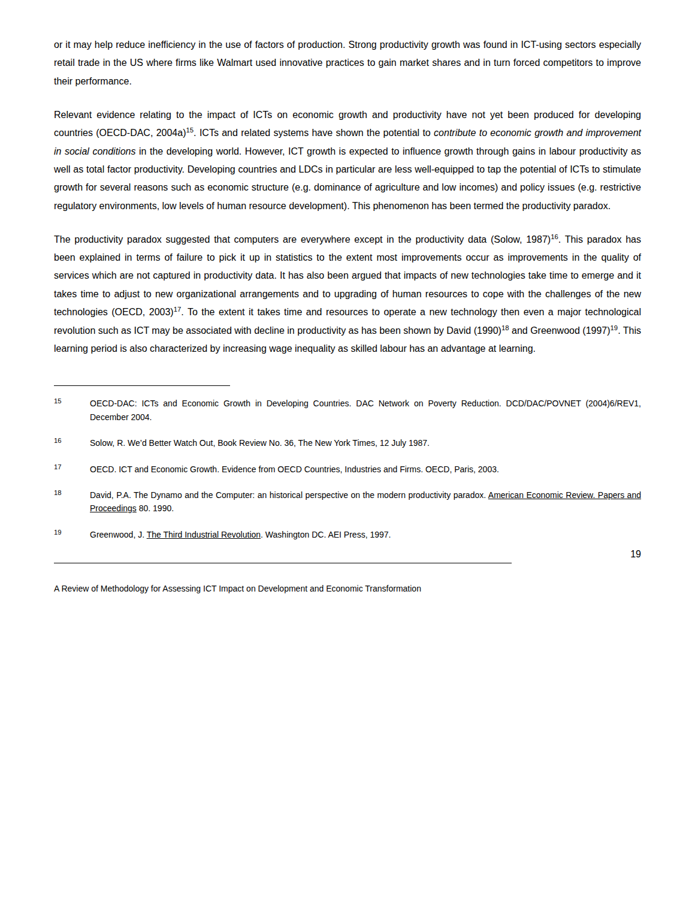or it may help reduce inefficiency in the use of factors of production. Strong productivity growth was found in ICT-using sectors especially retail trade in the US where firms like Walmart used innovative practices to gain market shares and in turn forced competitors to improve their performance.
Relevant evidence relating to the impact of ICTs on economic growth and productivity have not yet been produced for developing countries (OECD-DAC, 2004a)15. ICTs and related systems have shown the potential to contribute to economic growth and improvement in social conditions in the developing world. However, ICT growth is expected to influence growth through gains in labour productivity as well as total factor productivity. Developing countries and LDCs in particular are less well-equipped to tap the potential of ICTs to stimulate growth for several reasons such as economic structure (e.g. dominance of agriculture and low incomes) and policy issues (e.g. restrictive regulatory environments, low levels of human resource development). This phenomenon has been termed the productivity paradox.
The productivity paradox suggested that computers are everywhere except in the productivity data (Solow, 1987)16. This paradox has been explained in terms of failure to pick it up in statistics to the extent most improvements occur as improvements in the quality of services which are not captured in productivity data. It has also been argued that impacts of new technologies take time to emerge and it takes time to adjust to new organizational arrangements and to upgrading of human resources to cope with the challenges of the new technologies (OECD, 2003)17. To the extent it takes time and resources to operate a new technology then even a major technological revolution such as ICT may be associated with decline in productivity as has been shown by David (1990)18 and Greenwood (1997)19. This learning period is also characterized by increasing wage inequality as skilled labour has an advantage at learning.
15
OECD-DAC: ICTs and Economic Growth in Developing Countries. DAC Network on Poverty Reduction. DCD/DAC/POVNET (2004)6/REV1, December 2004.
16
Solow, R. We’d Better Watch Out, Book Review No. 36, The New York Times, 12 July 1987.
17
OECD. ICT and Economic Growth. Evidence from OECD Countries, Industries and Firms. OECD, Paris, 2003.
18
David, P.A. The Dynamo and the Computer: an historical perspective on the modern productivity paradox. American Economic Review. Papers and Proceedings 80. 1990.
19
Greenwood, J. The Third Industrial Revolution. Washington DC. AEI Press, 1997.
19
A Review of Methodology for Assessing ICT Impact on Development and Economic Transformation